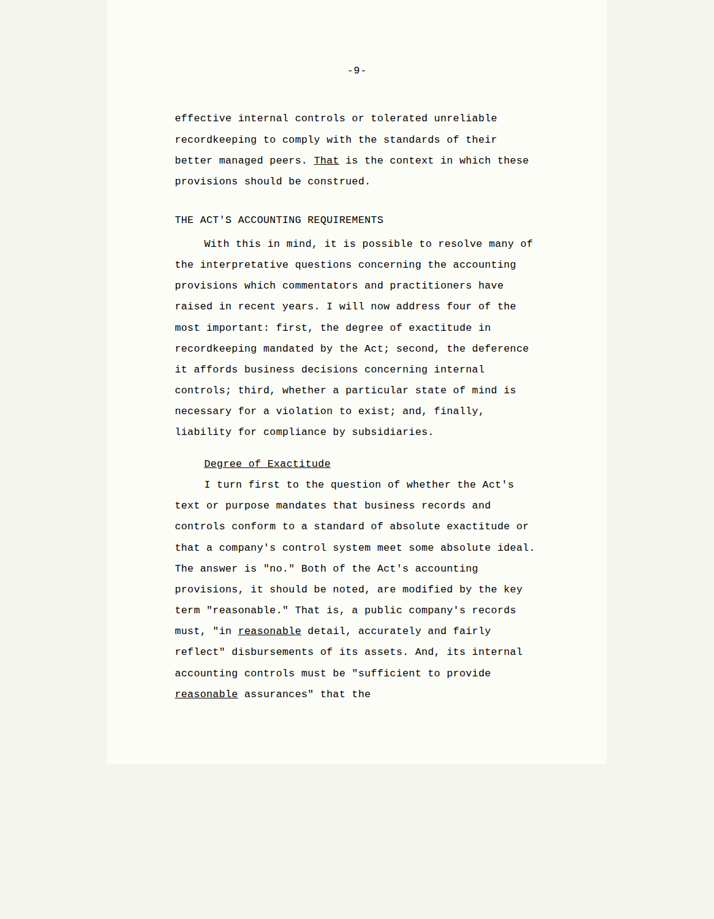-9-
effective internal controls or tolerated unreliable recordkeeping to comply with the standards of their better managed peers. That is the context in which these provisions should be construed.
The Act's Accounting Requirements
With this in mind, it is possible to resolve many of the interpretative questions concerning the accounting provisions which commentators and practitioners have raised in recent years. I will now address four of the most important: first, the degree of exactitude in recordkeeping mandated by the Act; second, the deference it affords business decisions concerning internal controls; third, whether a particular state of mind is necessary for a violation to exist; and, finally, liability for compliance by subsidiaries.
Degree of Exactitude
I turn first to the question of whether the Act's text or purpose mandates that business records and controls conform to a standard of absolute exactitude or that a company's control system meet some absolute ideal. The answer is "no." Both of the Act's accounting provisions, it should be noted, are modified by the key term "reasonable." That is, a public company's records must, "in reasonable detail, accurately and fairly reflect" disbursements of its assets. And, its internal accounting controls must be "sufficient to provide reasonable assurances" that the